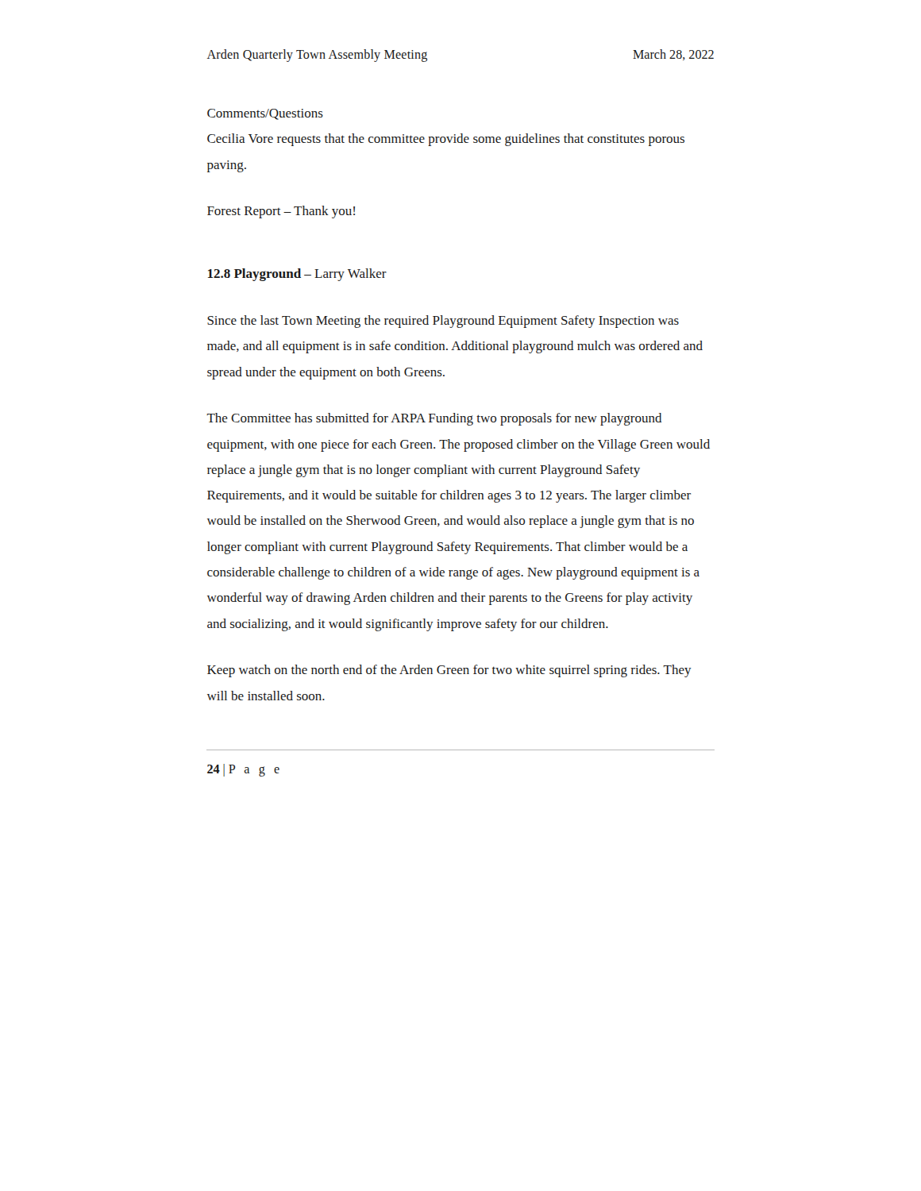Arden Quarterly Town Assembly Meeting March 28, 2022
Comments/Questions
Cecilia Vore requests that the committee provide some guidelines that constitutes porous paving.
Forest Report – Thank you!
12.8 Playground – Larry Walker
Since the last Town Meeting the required Playground Equipment Safety Inspection was made, and all equipment is in safe condition. Additional playground mulch was ordered and spread under the equipment on both Greens.
The Committee has submitted for ARPA Funding two proposals for new playground equipment, with one piece for each Green. The proposed climber on the Village Green would replace a jungle gym that is no longer compliant with current Playground Safety Requirements, and it would be suitable for children ages 3 to 12 years. The larger climber would be installed on the Sherwood Green, and would also replace a jungle gym that is no longer compliant with current Playground Safety Requirements. That climber would be a considerable challenge to children of a wide range of ages. New playground equipment is a wonderful way of drawing Arden children and their parents to the Greens for play activity and socializing, and it would significantly improve safety for our children.
Keep watch on the north end of the Arden Green for two white squirrel spring rides. They will be installed soon.
24 | P a g e